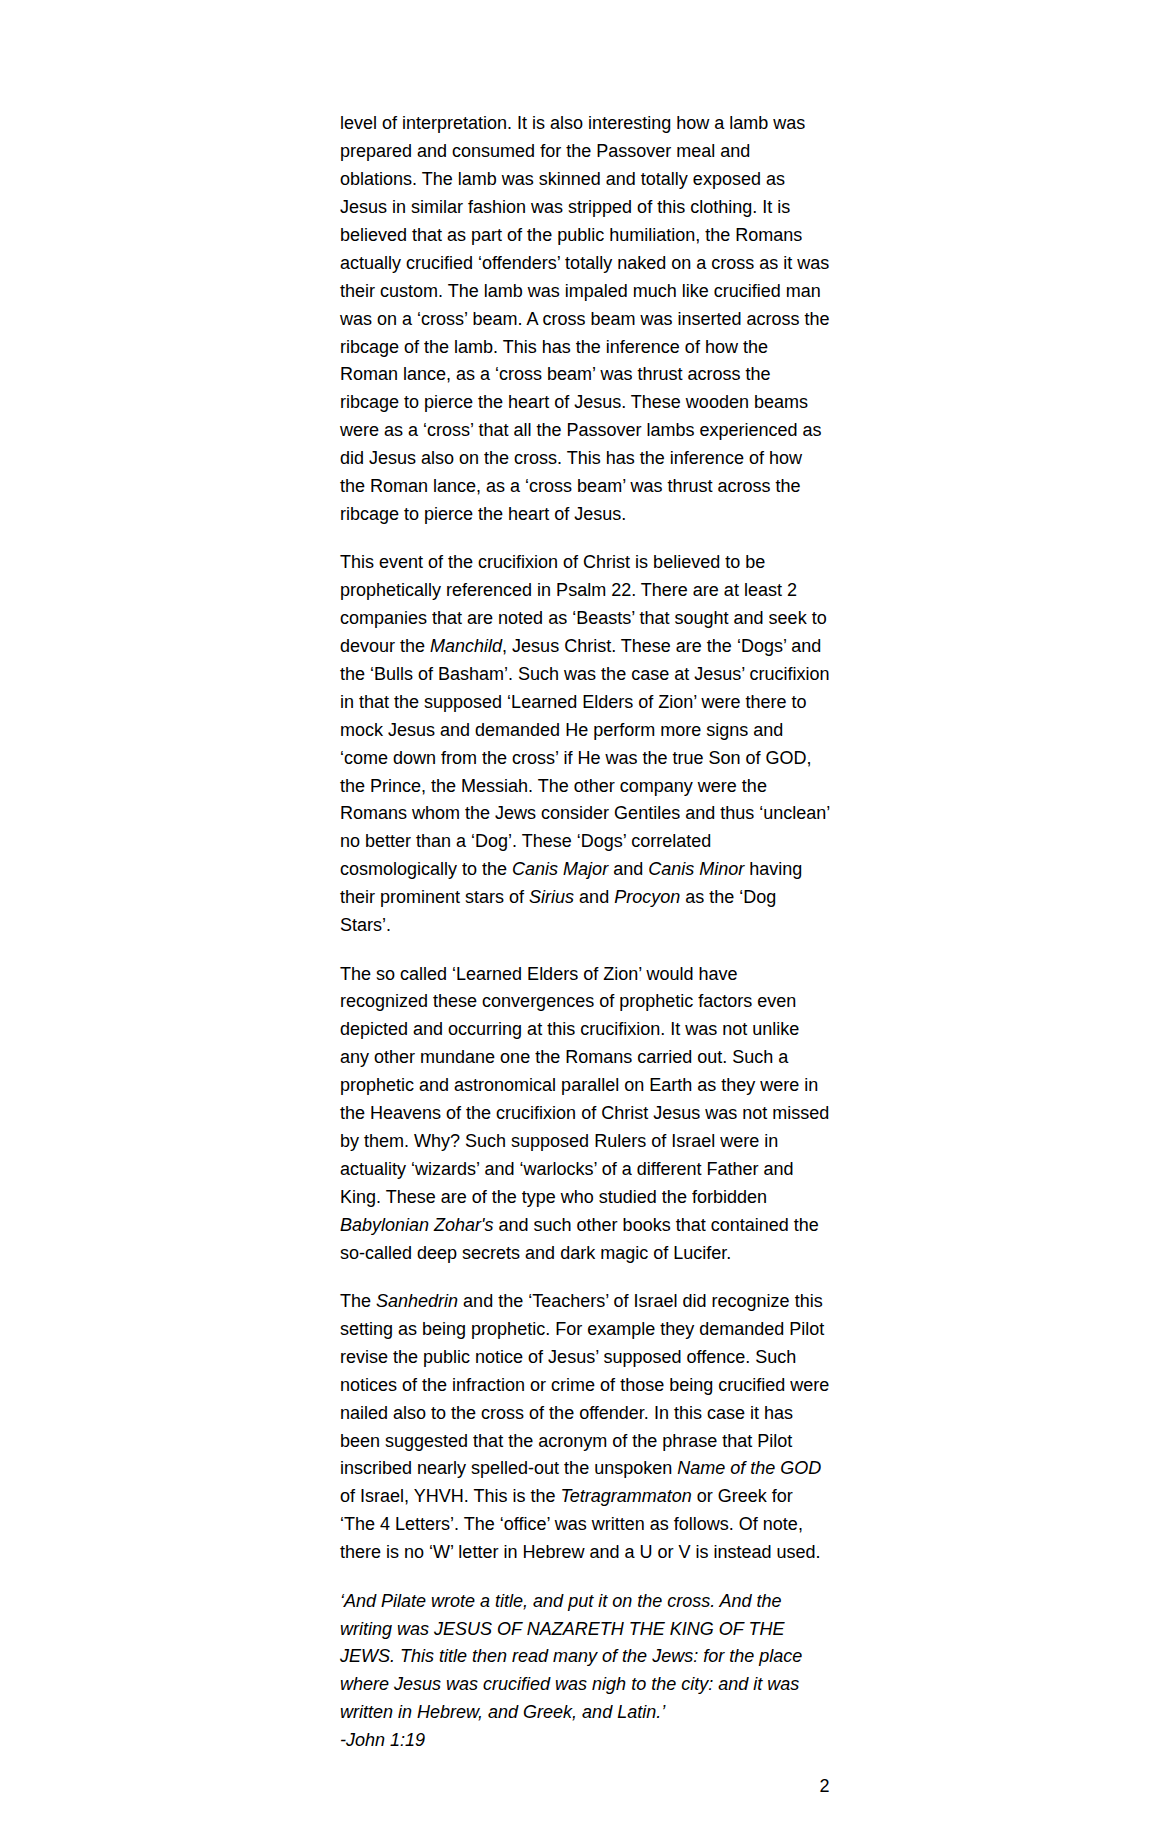level of interpretation. It is also interesting how a lamb was prepared and consumed for the Passover meal and oblations. The lamb was skinned and totally exposed as Jesus in similar fashion was stripped of this clothing. It is believed that as part of the public humiliation, the Romans actually crucified ‘offenders’ totally naked on a cross as it was their custom. The lamb was impaled much like crucified man was on a ‘cross’ beam. A cross beam was inserted across the ribcage of the lamb. This has the inference of how the Roman lance, as a ‘cross beam’ was thrust across the ribcage to pierce the heart of Jesus. These wooden beams were as a ‘cross’ that all the Passover lambs experienced as did Jesus also on the cross. This has the inference of how the Roman lance, as a ‘cross beam’ was thrust across the ribcage to pierce the heart of Jesus.
This event of the crucifixion of Christ is believed to be prophetically referenced in Psalm 22. There are at least 2 companies that are noted as ‘Beasts’ that sought and seek to devour the Manchild, Jesus Christ. These are the ‘Dogs’ and the ‘Bulls of Basham’. Such was the case at Jesus’ crucifixion in that the supposed ‘Learned Elders of Zion’ were there to mock Jesus and demanded He perform more signs and ‘come down from the cross’ if He was the true Son of GOD, the Prince, the Messiah. The other company were the Romans whom the Jews consider Gentiles and thus ‘unclean’ no better than a ‘Dog’. These ‘Dogs’ correlated cosmologically to the Canis Major and Canis Minor having their prominent stars of Sirius and Procyon as the ‘Dog Stars’.
The so called ‘Learned Elders of Zion’ would have recognized these convergences of prophetic factors even depicted and occurring at this crucifixion. It was not unlike any other mundane one the Romans carried out. Such a prophetic and astronomical parallel on Earth as they were in the Heavens of the crucifixion of Christ Jesus was not missed by them. Why? Such supposed Rulers of Israel were in actuality ‘wizards’ and ‘warlocks’ of a different Father and King. These are of the type who studied the forbidden Babylonian Zohar's and such other books that contained the so-called deep secrets and dark magic of Lucifer.
The Sanhedrin and the ‘Teachers’ of Israel did recognize this setting as being prophetic. For example they demanded Pilot revise the public notice of Jesus’ supposed offence. Such notices of the infraction or crime of those being crucified were nailed also to the cross of the offender. In this case it has been suggested that the acronym of the phrase that Pilot inscribed nearly spelled-out the unspoken Name of the GOD of Israel, YHVH. This is the Tetragrammaton or Greek for ‘The 4 Letters’. The ‘office’ was written as follows. Of note, there is no ‘W’ letter in Hebrew and a U or V is instead used.
‘And Pilate wrote a title, and put it on the cross. And the writing was JESUS OF NAZARETH THE KING OF THE JEWS. This title then read many of the Jews: for the place where Jesus was crucified was nigh to the city: and it was written in Hebrew, and Greek, and Latin.’
-John 1:19
2